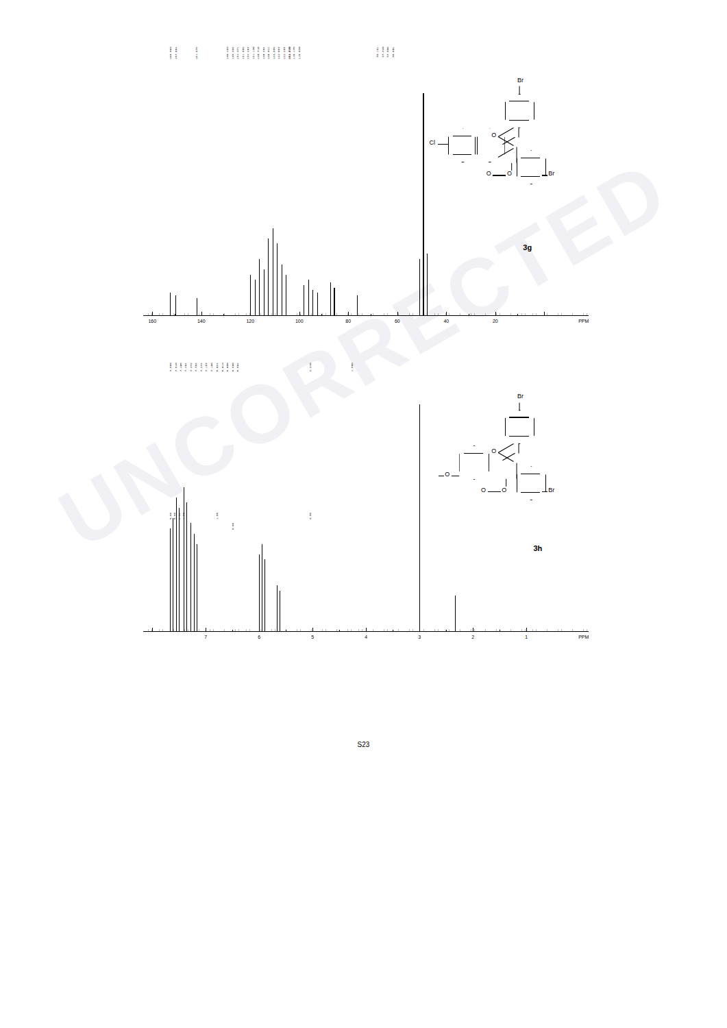UNCORRECTED
160.063 157.964
151.872
136.483 135.302 134.371 131.882 132.267 131.139 129.716 129.204 129.041 123.802 122.657 122.207 121.318 116.178 116.029
103.879
78.181 77.329 77.006 76.691
Br
O
Cl
O
O
Br
3g
160 140 120 100 80 60 40 20 PPM
7.560 7.548 7.495 7.464 7.372 7.362 7.274 7.187 7.166
5.924 5.913 5.906 5.566 5.564
2.246
1.598
5.985.982.011.58
1.95
0.99
3.00
Br
O
O
O
O
Br
3h
7 6 5 4 3 2 1 PPM
S23